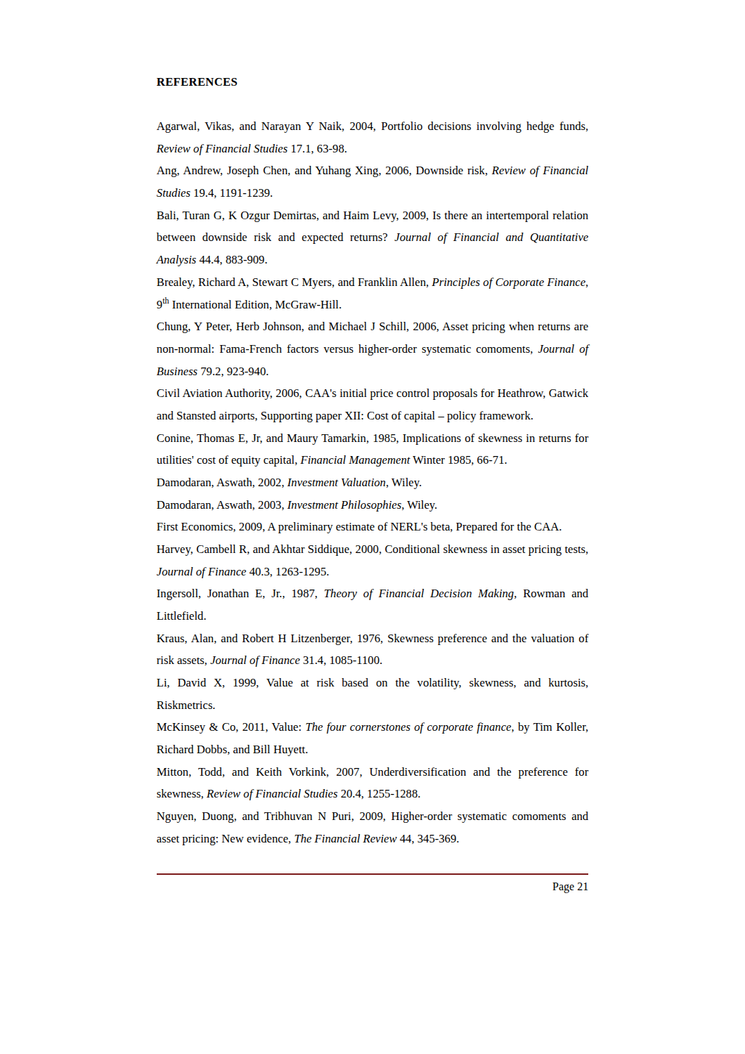REFERENCES
Agarwal, Vikas, and Narayan Y Naik, 2004, Portfolio decisions involving hedge funds, Review of Financial Studies 17.1, 63-98.
Ang, Andrew, Joseph Chen, and Yuhang Xing, 2006, Downside risk, Review of Financial Studies 19.4, 1191-1239.
Bali, Turan G, K Ozgur Demirtas, and Haim Levy, 2009, Is there an intertemporal relation between downside risk and expected returns? Journal of Financial and Quantitative Analysis 44.4, 883-909.
Brealey, Richard A, Stewart C Myers, and Franklin Allen, Principles of Corporate Finance, 9th International Edition, McGraw-Hill.
Chung, Y Peter, Herb Johnson, and Michael J Schill, 2006, Asset pricing when returns are non-normal: Fama-French factors versus higher-order systematic comoments, Journal of Business 79.2, 923-940.
Civil Aviation Authority, 2006, CAA's initial price control proposals for Heathrow, Gatwick and Stansted airports, Supporting paper XII: Cost of capital – policy framework.
Conine, Thomas E, Jr, and Maury Tamarkin, 1985, Implications of skewness in returns for utilities' cost of equity capital, Financial Management Winter 1985, 66-71.
Damodaran, Aswath, 2002, Investment Valuation, Wiley.
Damodaran, Aswath, 2003, Investment Philosophies, Wiley.
First Economics, 2009, A preliminary estimate of NERL's beta, Prepared for the CAA.
Harvey, Cambell R, and Akhtar Siddique, 2000, Conditional skewness in asset pricing tests, Journal of Finance 40.3, 1263-1295.
Ingersoll, Jonathan E, Jr., 1987, Theory of Financial Decision Making, Rowman and Littlefield.
Kraus, Alan, and Robert H Litzenberger, 1976, Skewness preference and the valuation of risk assets, Journal of Finance 31.4, 1085-1100.
Li, David X, 1999, Value at risk based on the volatility, skewness, and kurtosis, Riskmetrics.
McKinsey & Co, 2011, Value: The four cornerstones of corporate finance, by Tim Koller, Richard Dobbs, and Bill Huyett.
Mitton, Todd, and Keith Vorkink, 2007, Underdiversification and the preference for skewness, Review of Financial Studies 20.4, 1255-1288.
Nguyen, Duong, and Tribhuvan N Puri, 2009, Higher-order systematic comoments and asset pricing: New evidence, The Financial Review 44, 345-369.
Page 21